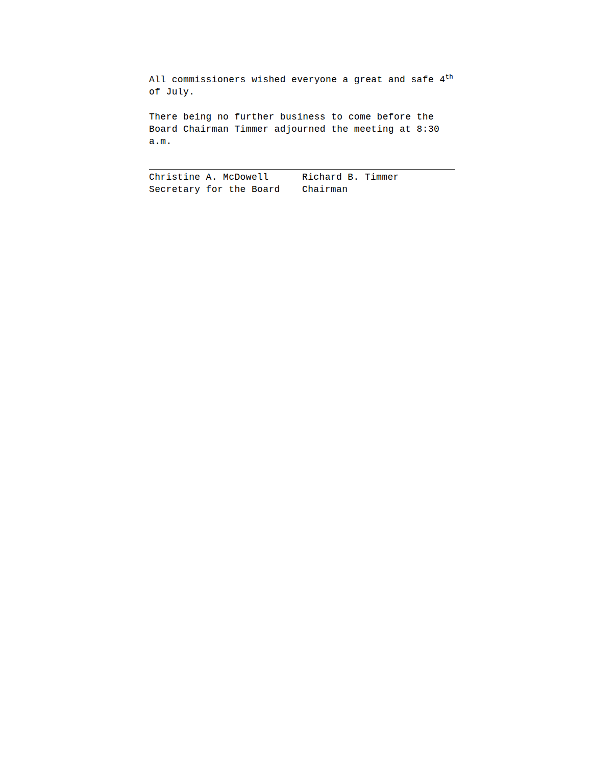All commissioners wished everyone a great and safe 4th of July.
There being no further business to come before the Board Chairman Timmer adjourned the meeting at 8:30 a.m.
| Christine A. McDowell Secretary for the Board | Richard B. Timmer Chairman |